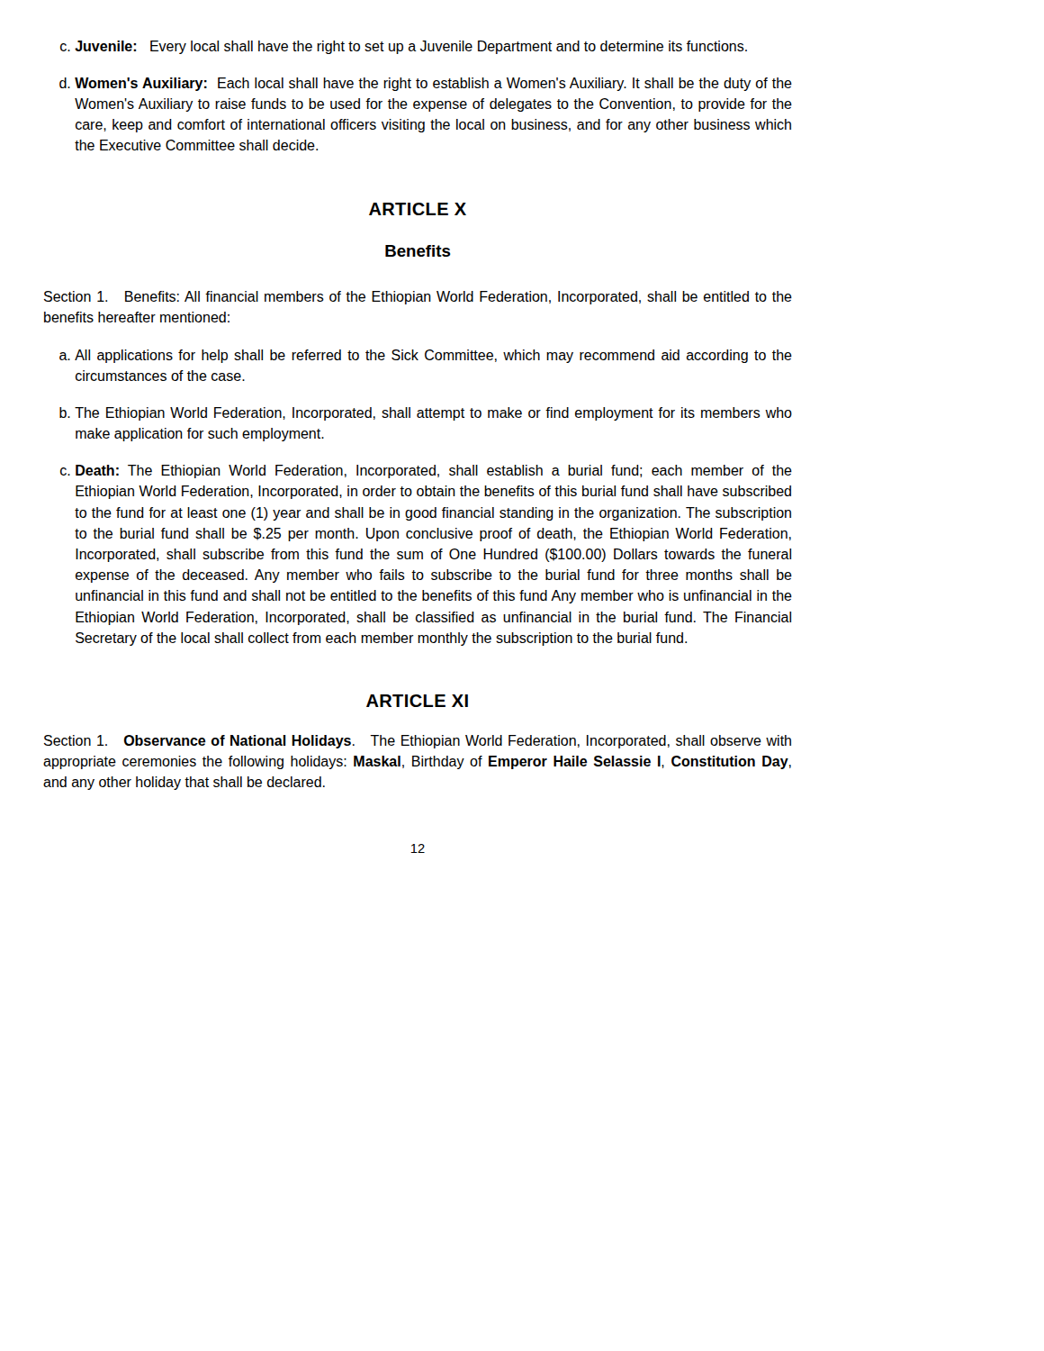Juvenile: Every local shall have the right to set up a Juvenile Department and to determine its functions.
Women's Auxiliary: Each local shall have the right to establish a Women's Auxiliary. It shall be the duty of the Women's Auxiliary to raise funds to be used for the expense of delegates to the Convention, to provide for the care, keep and comfort of international officers visiting the local on business, and for any other business which the Executive Committee shall decide.
ARTICLE X
Benefits
Section 1. Benefits: All financial members of the Ethiopian World Federation, Incorporated, shall be entitled to the benefits hereafter mentioned:
All applications for help shall be referred to the Sick Committee, which may recommend aid according to the circumstances of the case.
The Ethiopian World Federation, Incorporated, shall attempt to make or find employment for its members who make application for such employment.
Death: The Ethiopian World Federation, Incorporated, shall establish a burial fund; each member of the Ethiopian World Federation, Incorporated, in order to obtain the benefits of this burial fund shall have subscribed to the fund for at least one (1) year and shall be in good financial standing in the organization. The subscription to the burial fund shall be $.25 per month. Upon conclusive proof of death, the Ethiopian World Federation, Incorporated, shall subscribe from this fund the sum of One Hundred ($100.00) Dollars towards the funeral expense of the deceased. Any member who fails to subscribe to the burial fund for three months shall be unfinancial in this fund and shall not be entitled to the benefits of this fund Any member who is unfinancial in the Ethiopian World Federation, Incorporated, shall be classified as unfinancial in the burial fund. The Financial Secretary of the local shall collect from each member monthly the subscription to the burial fund.
ARTICLE XI
Section 1. Observance of National Holidays. The Ethiopian World Federation, Incorporated, shall observe with appropriate ceremonies the following holidays: Maskal, Birthday of Emperor Haile Selassie I, Constitution Day, and any other holiday that shall be declared.
12